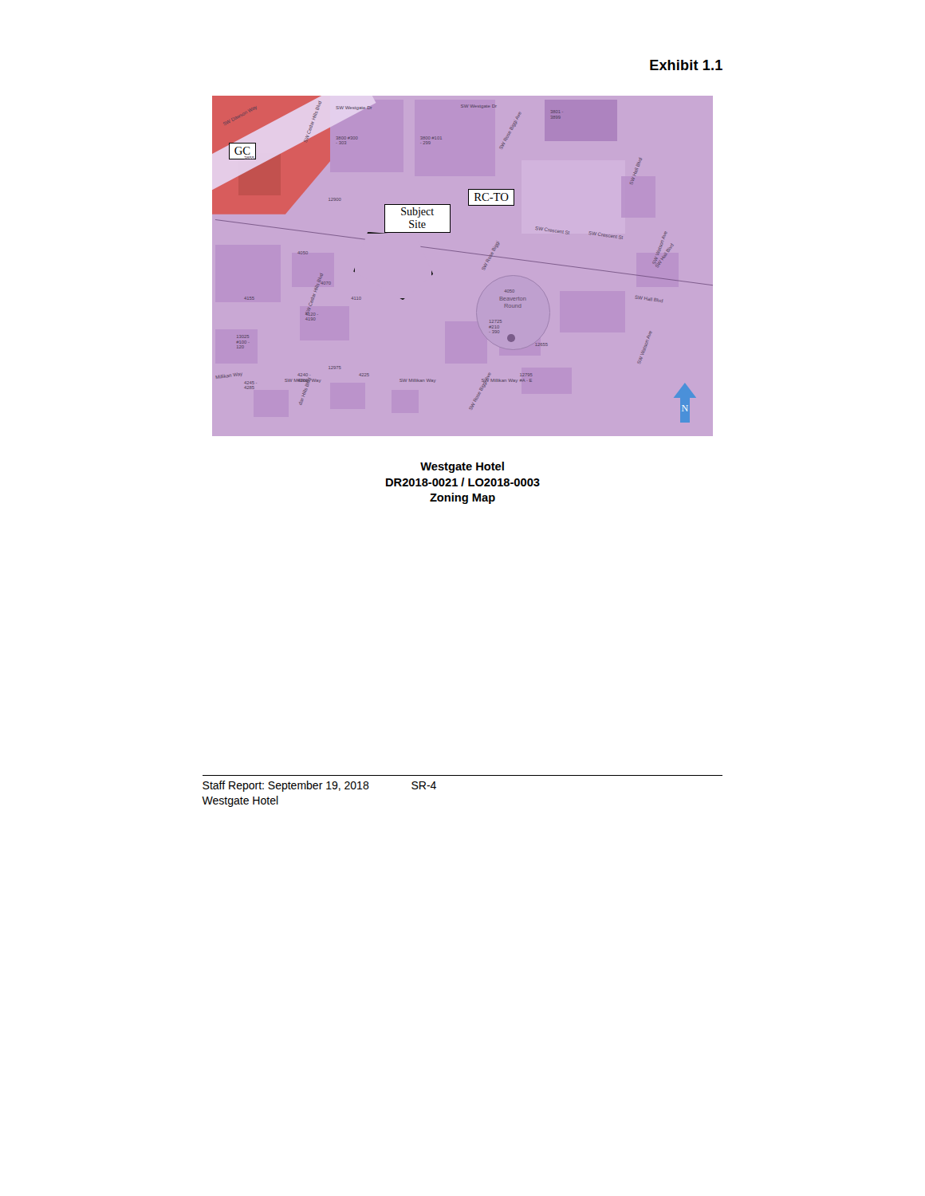Exhibit 1.1
Beaverton
Round
GC
RC-TO
Subject
Site
SW Dawson Way
SW Cedar Hills Blvd
SW Westgate Dr
SW Westgate Dr
SW Rose Biggi Ave
SW Hall Blvd
SW Crescent St
SW Crescent St
SW Watson Ave
SW Hall Blvd
SW Hall Blvd
SW Rose Biggi
SW Cedar Hills Blvd
Millikan Way
SW Millikan Way
SW Millikan Way
SW Millikan Way
SW Rose Biggi Ave
dar Hills Blvd
SW Watson Ave
3855
3800 #300
- 303
3800 #101
- 299
3801 -
3899
12900
4050
4070
4110
4155
4120 -
4190
13025
#100 -
120
12725
#210
- 390
12655
12795
#A - E
12975
4240 -
4280
4225
4245 -
4285
4050
N
Westgate Hotel
DR2018-0021 / LO2018-0003
Zoning Map
Staff Report: September 19, 2018 SR-4
Westgate Hotel